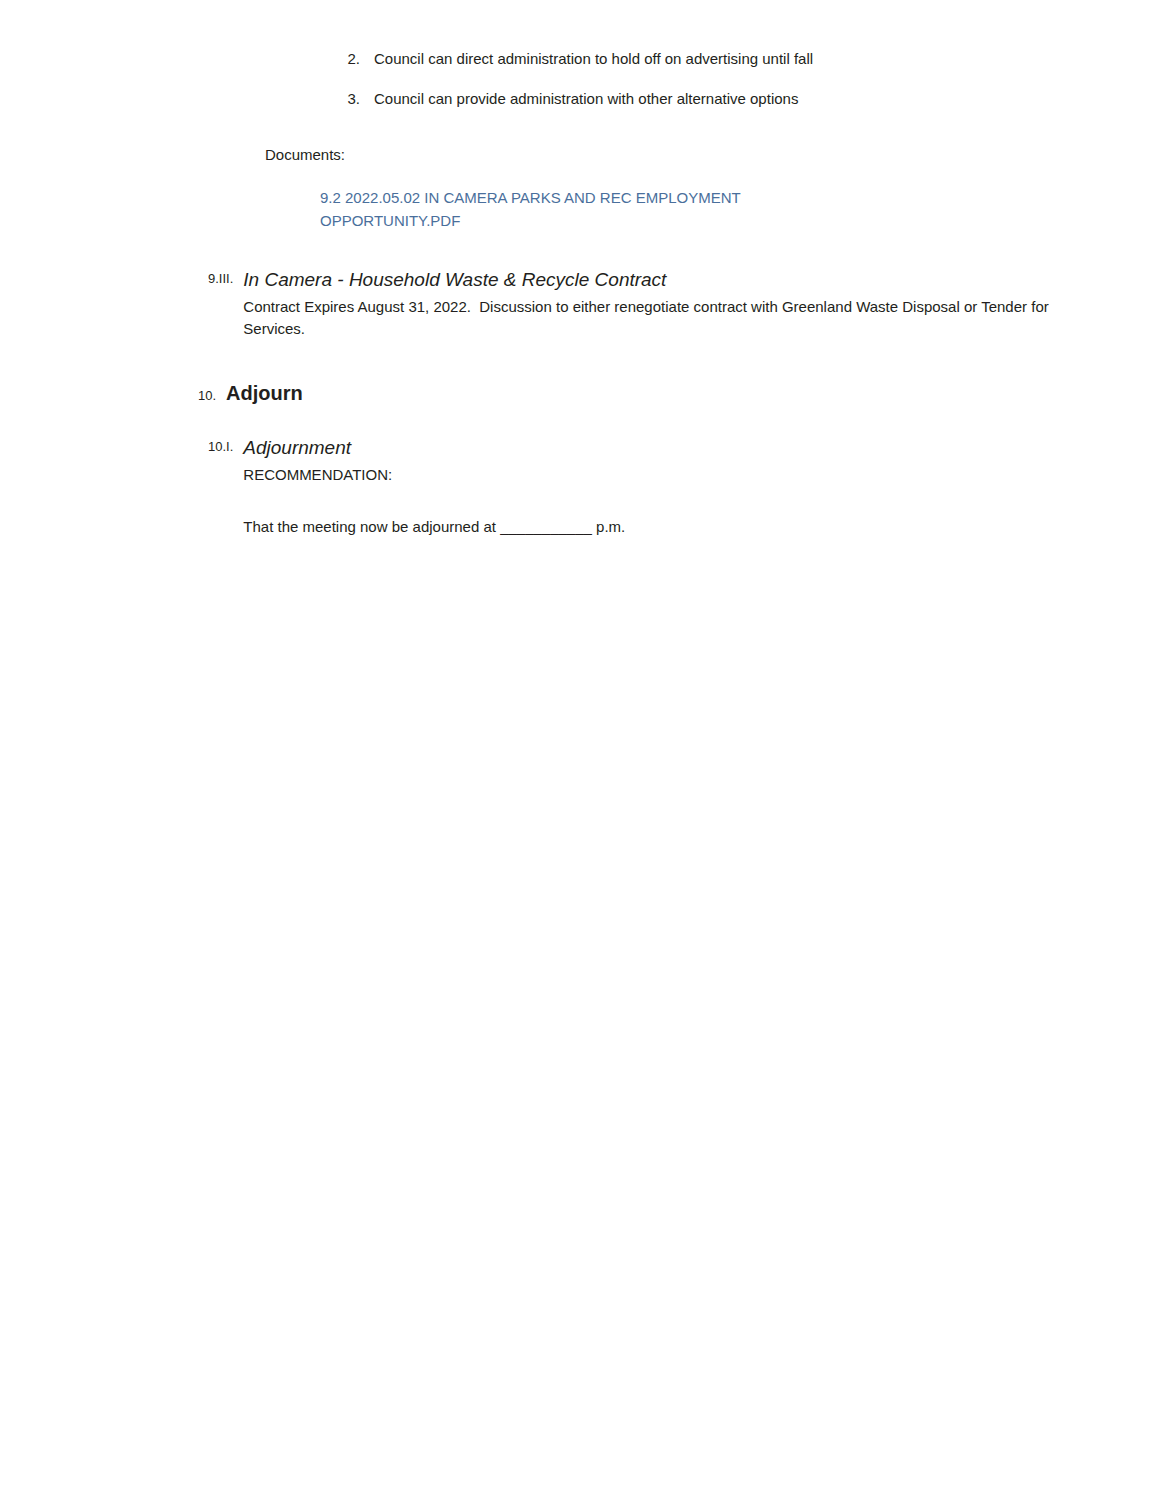2. Council can direct administration to hold off on advertising until fall
3. Council can provide administration with other alternative options
Documents:
9.2 2022.05.02 IN CAMERA PARKS AND REC EMPLOYMENT
OPPORTUNITY.PDF
9.III.
In Camera - Household Waste & Recycle Contract
Contract Expires August 31, 2022. Discussion to either renegotiate contract with Greenland Waste Disposal or Tender for Services.
10.
Adjourn
10.I.
Adjournment
RECOMMENDATION:
That the meeting now be adjourned at ___________ p.m.